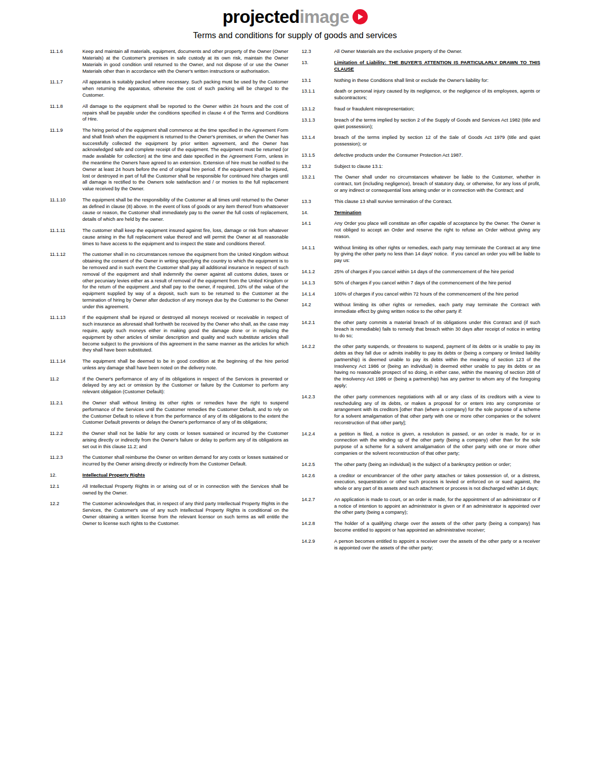projected image
Terms and conditions for supply of goods and services
11.1.6
Keep and maintain all materials, equipment, documents and other property of the Owner (Owner Materials) at the Customer's premises in safe custody at its own risk, maintain the Owner Materials in good condition until returned to the Owner, and not dispose of or use the Owner Materials other than in accordance with the Owner's written instructions or authorisation.
11.1.7
All apparatus is suitably packed where necessary. Such packing must be used by the Customer when returning the apparatus, otherwise the cost of such packing will be charged to the Customer.
11.1.8
All damage to the equipment shall be reported to the Owner within 24 hours and the cost of repairs shall be payable under the conditions specified in clause 4 of the Terms and Conditions of Hire.
11.1.9
The hiring period of the equipment shall commence at the time specified in the Agreement Form and shall finish when the equipment is returned to the Owner's premises, or when the Owner has successfully collected the equipment by prior written agreement, and the Owner has acknowledged safe and complete receipt of the equipment. The equipment must be returned (or made available for collection) at the time and date specified in the Agreement Form, unless in the meantime the Owners have agreed to an extension. Extension of hire must be notified to the Owner at least 24 hours before the end of original hire period. If the equipment shall be injured, lost or destroyed in part of full the Customer shall be responsible for continued hire charges until all damage is rectified to the Owners sole satisfaction and / or monies to the full replacement value received by the Owner.
11.1.10
The equipment shall be the responsibility of the Customer at all times until returned to the Owner as defined in clause (8) above. In the event of loss of goods or any item thereof from whatsoever cause or reason, the Customer shall immediately pay to the owner the full costs of replacement, details of which are held by the owner.
11.1.11
The customer shall keep the equipment insured against fire, loss, damage or risk from whatever cause arising in the full replacement value thereof and will permit the Owner at all reasonable times to have access to the equipment and to inspect the state and conditions thereof.
11.1.12
The customer shall in no circumstances remove the equipment from the United Kingdom without obtaining the consent of the Owner in writing specifying the country to which the equipment is to be removed and in such event the Customer shall pay all additional insurance in respect of such removal of the equipment and shall indemnify the owner against all customs duties, taxes or other pecuniary levies either as a result of removal of the equipment from the United Kingdom or for the return of the equipment ,and shall pay to the owner, if required, 10% of the value of the equipment supplied by way of a deposit, such sum to be returned to the Customer at the termination of hiring by Owner after deduction of any moneys due by the Customer to the Owner under this agreement.
11.1.13
If the equipment shall be injured or destroyed all moneys received or receivable in respect of such insurance as aforesaid shall forthwith be received by the Owner who shall, as the case may require, apply such moneys either in making good the damage done or in replacing the equipment by other articles of similar description and quality and such substitute articles shall become subject to the provisions of this agreement in the same manner as the articles for which they shall have been substituted.
11.1.14
The equipment shall be deemed to be in good condition at the beginning of the hire period unless any damage shall have been noted on the delivery note.
11.2
If the Owner's performance of any of its obligations in respect of the Services is prevented or delayed by any act or omission by the Customer or failure by the Customer to perform any relevant obligation (Customer Default):
11.2.1
the Owner shall without limiting its other rights or remedies have the right to suspend performance of the Services until the Customer remedies the Customer Default, and to rely on the Customer Default to relieve it from the performance of any of its obligations to the extent the Customer Default prevents or delays the Owner's performance of any of its obligations;
11.2.2
the Owner shall not be liable for any costs or losses sustained or incurred by the Customer arising directly or indirectly from the Owner's failure or delay to perform any of its obligations as set out in this clause 11.2; and
11.2.3
The Customer shall reimburse the Owner on written demand for any costs or losses sustained or incurred by the Owner arising directly or indirectly from the Customer Default.
12.
Intellectual Property Rights
12.1
All Intellectual Property Rights in or arising out of or in connection with the Services shall be owned by the Owner.
12.2
The Customer acknowledges that, in respect of any third party Intellectual Property Rights in the Services, the Customer's use of any such Intellectual Property Rights is conditional on the Owner obtaining a written license from the relevant licensor on such terms as will entitle the Owner to license such rights to the Customer.
12.3
All Owner Materials are the exclusive property of the Owner.
13.
Limitation of Liability: THE BUYER'S ATTENTION IS PARTICULARLY DRAWN TO THIS CLAUSE
13.1
Nothing in these Conditions shall limit or exclude the Owner's liability for:
13.1.1
death or personal injury caused by its negligence, or the negligence of its employees, agents or subcontractors;
13.1.2
fraud or fraudulent misrepresentation;
13.1.3
breach of the terms implied by section 2 of the Supply of Goods and Services Act 1982 (title and quiet possession);
13.1.4
breach of the terms implied by section 12 of the Sale of Goods Act 1979 (title and quiet possession); or
13.1.5
defective products under the Consumer Protection Act 1987.
13.2
Subject to clause 13.1:
13.2.1
The Owner shall under no circumstances whatever be liable to the Customer, whether in contract, tort (including negligence), breach of statutory duty, or otherwise, for any loss of profit, or any indirect or consequential loss arising under or in connection with the Contract; and
13.3
This clause 13 shall survive termination of the Contract.
14.
Termination
14.1
Any Order you place will constitute an offer capable of acceptance by the Owner. The Owner is not obliged to accept an Order and reserve the right to refuse an Order without giving any reason.
14.1.1
Without limiting its other rights or remedies, each party may terminate the Contract at any time by giving the other party no less than 14 days' notice. If you cancel an order you will be liable to pay us:
14.1.2
25% of charges if you cancel within 14 days of the commencement of the hire period
14.1.3
50% of charges if you cancel within 7 days of the commencement of the hire period
14.1.4
100% of charges if you cancel within 72 hours of the commencement of the hire period
14.2
Without limiting its other rights or remedies, each party may terminate the Contract with immediate effect by giving written notice to the other party if:
14.2.1
the other party commits a material breach of its obligations under this Contract and (if such breach is remediable) fails to remedy that breach within 30 days after receipt of notice in writing to do so;
14.2.2
the other party suspends, or threatens to suspend, payment of its debts or is unable to pay its debts as they fall due or admits inability to pay its debts or (being a company or limited liability partnership) is deemed unable to pay its debts within the meaning of section 123 of the Insolvency Act 1986 or (being an individual) is deemed either unable to pay its debts or as having no reasonable prospect of so doing, in either case, within the meaning of section 268 of the Insolvency Act 1986 or (being a partnership) has any partner to whom any of the foregoing apply;
14.2.3
the other party commences negotiations with all or any class of its creditors with a view to rescheduling any of its debts, or makes a proposal for or enters into any compromise or arrangement with its creditors [other than (where a company) for the sole purpose of a scheme for a solvent amalgamation of that other party with one or more other companies or the solvent reconstruction of that other party];
14.2.4
a petition is filed, a notice is given, a resolution is passed, or an order is made, for or in connection with the winding up of the other party (being a company) other than for the sole purpose of a scheme for a solvent amalgamation of the other party with one or more other companies or the solvent reconstruction of that other party;
14.2.5
The other party (being an individual) is the subject of a bankruptcy petition or order;
14.2.6
a creditor or encumbrancer of the other party attaches or takes possession of, or a distress, execution, sequestration or other such process is levied or enforced on or sued against, the whole or any part of its assets and such attachment or process is not discharged within 14 days;
14.2.7
An application is made to court, or an order is made, for the appointment of an administrator or if a notice of intention to appoint an administrator is given or if an administrator is appointed over the other party (being a company);
14.2.8
The holder of a qualifying charge over the assets of the other party (being a company) has become entitled to appoint or has appointed an administrative receiver;
14.2.9
A person becomes entitled to appoint a receiver over the assets of the other party or a receiver is appointed over the assets of the other party;